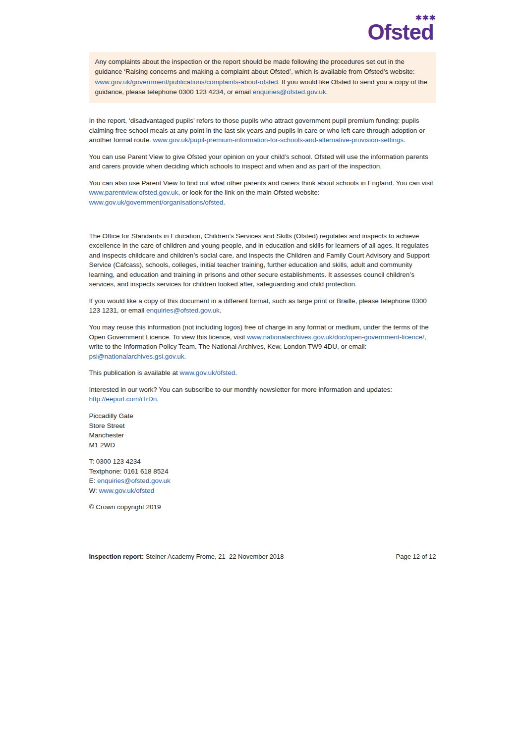✱✱✱ Ofsted
Any complaints about the inspection or the report should be made following the procedures set out in the guidance ‘Raising concerns and making a complaint about Ofsted’, which is available from Ofsted’s website: www.gov.uk/government/publications/complaints-about-ofsted. If you would like Ofsted to send you a copy of the guidance, please telephone 0300 123 4234, or email enquiries@ofsted.gov.uk.
In the report, ‘disadvantaged pupils’ refers to those pupils who attract government pupil premium funding: pupils claiming free school meals at any point in the last six years and pupils in care or who left care through adoption or another formal route. www.gov.uk/pupil-premium-information-for-schools-and-alternative-provision-settings.
You can use Parent View to give Ofsted your opinion on your child’s school. Ofsted will use the information parents and carers provide when deciding which schools to inspect and when and as part of the inspection.
You can also use Parent View to find out what other parents and carers think about schools in England. You can visit www.parentview.ofsted.gov.uk, or look for the link on the main Ofsted website: www.gov.uk/government/organisations/ofsted.
The Office for Standards in Education, Children’s Services and Skills (Ofsted) regulates and inspects to achieve excellence in the care of children and young people, and in education and skills for learners of all ages. It regulates and inspects childcare and children’s social care, and inspects the Children and Family Court Advisory and Support Service (Cafcass), schools, colleges, initial teacher training, further education and skills, adult and community learning, and education and training in prisons and other secure establishments. It assesses council children’s services, and inspects services for children looked after, safeguarding and child protection.
If you would like a copy of this document in a different format, such as large print or Braille, please telephone 0300 123 1231, or email enquiries@ofsted.gov.uk.
You may reuse this information (not including logos) free of charge in any format or medium, under the terms of the Open Government Licence. To view this licence, visit www.nationalarchives.gov.uk/doc/open-government-licence/, write to the Information Policy Team, The National Archives, Kew, London TW9 4DU, or email: psi@nationalarchives.gsi.gov.uk.
This publication is available at www.gov.uk/ofsted.
Interested in our work? You can subscribe to our monthly newsletter for more information and updates: http://eepurl.com/iTrDn.
Piccadilly Gate
Store Street
Manchester
M1 2WD
T: 0300 123 4234
Textphone: 0161 618 8524
E: enquiries@ofsted.gov.uk
W: www.gov.uk/ofsted
© Crown copyright 2019
Inspection report: Steiner Academy Frome, 21–22 November 2018
Page 12 of 12